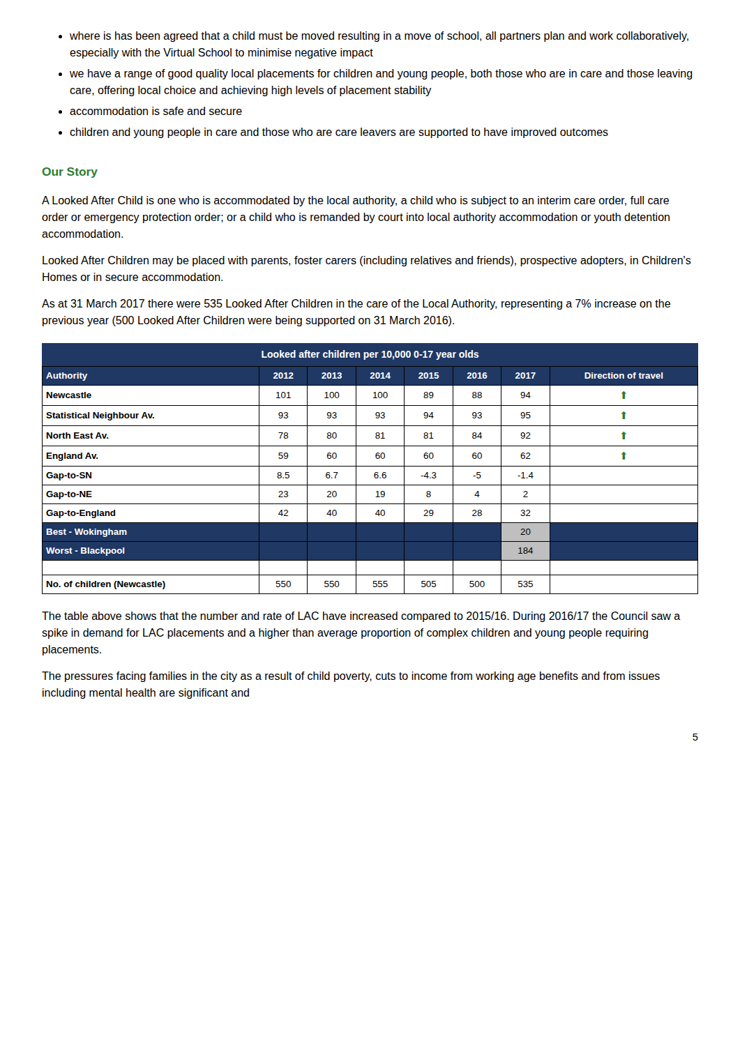where is has been agreed that a child must be moved resulting in a move of school, all partners plan and work collaboratively, especially with the Virtual School to minimise negative impact
we have a range of good quality local placements for children and young people, both those who are in care and those leaving care, offering local choice and achieving high levels of placement stability
accommodation is safe and secure
children and young people in care and those who are care leavers are supported to have improved outcomes
Our Story
A Looked After Child is one who is accommodated by the local authority, a child who is subject to an interim care order, full care order or emergency protection order; or a child who is remanded by court into local authority accommodation or youth detention accommodation.
Looked After Children may be placed with parents, foster carers (including relatives and friends), prospective adopters, in Children's Homes or in secure accommodation.
As at 31 March 2017 there were 535 Looked After Children in the care of the Local Authority, representing a 7% increase on the previous year (500 Looked After Children were being supported on 31 March 2016).
Looked after children per 10,000 0-17 year olds
| Authority | 2012 | 2013 | 2014 | 2015 | 2016 | 2017 | Direction of travel |
| --- | --- | --- | --- | --- | --- | --- | --- |
| Newcastle | 101 | 100 | 100 | 89 | 88 | 94 | ⬆ |
| Statistical Neighbour Av. | 93 | 93 | 93 | 94 | 93 | 95 | ⬆ |
| North East Av. | 78 | 80 | 81 | 81 | 84 | 92 | ⬆ |
| England Av. | 59 | 60 | 60 | 60 | 60 | 62 | ⬆ |
| Gap-to-SN | 8.5 | 6.7 | 6.6 | -4.3 | -5 | -1.4 | |
| Gap-to-NE | 23 | 20 | 19 | 8 | 4 | 2 | |
| Gap-to-England | 42 | 40 | 40 | 29 | 28 | 32 | |
| Best - Wokingham | | | | | | 20 | |
| Worst - Blackpool | | | | | | 184 | |
| No. of children (Newcastle) | 550 | 550 | 555 | 505 | 500 | 535 | |
The table above shows that the number and rate of LAC have increased compared to 2015/16. During 2016/17 the Council saw a spike in demand for LAC placements and a higher than average proportion of complex children and young people requiring placements.
The pressures facing families in the city as a result of child poverty, cuts to income from working age benefits and from issues including mental health are significant and
5